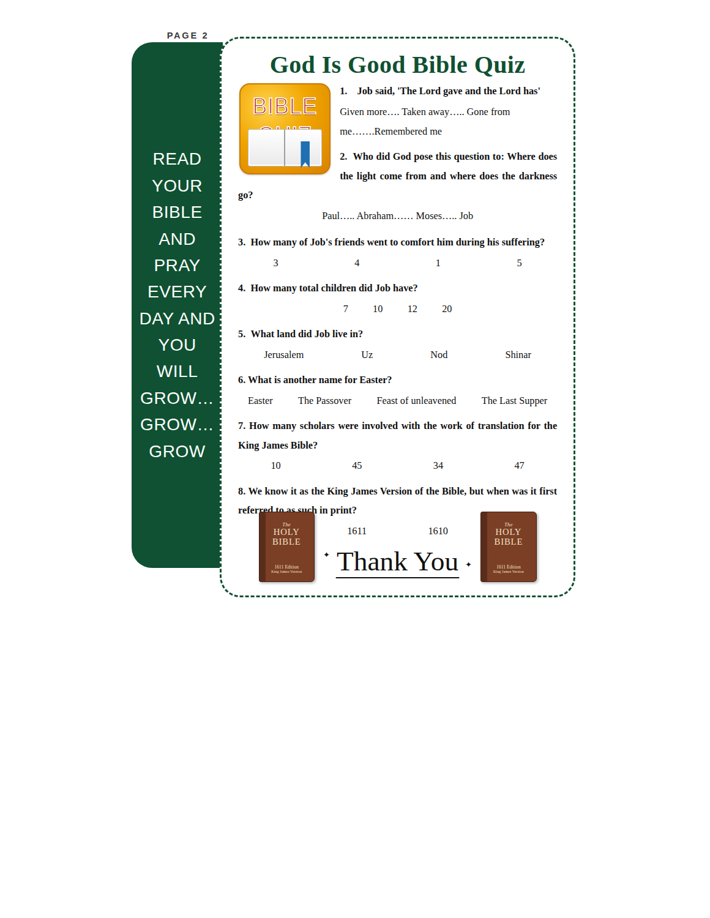PAGE 2
Read your Bible and pray every day and you will grow… grow… grow
God Is Good Bible Quiz
BIBLE
QUIZ
1. Job said, 'The Lord gave and the Lord has'
Given more…. Taken away….. Gone from me…….Remembered me
2. Who did God pose this question to: Where does the light come from and where does the darkness go?
Paul….. Abraham…… Moses….. Job
3. How many of Job's friends went to comfort him during his suffering?
3415
4. How many total children did Job have?
7101220
5. What land did Job live in?
Jerusalem Uz Nod Shinar
6. What is another name for Easter?
Easter The Passover Feast of unleavened The Last Supper
7. How many scholars were involved with the work of translation for the King James Bible?
10453447
8. We know it as the King James Version of the Bible, but when was it first referred to as such in print?
1884161116101642
The
HOLY
BIBLE
1611 Edition
King James Version
Thank You
The
HOLY
BIBLE
1611 Edition
King James Version